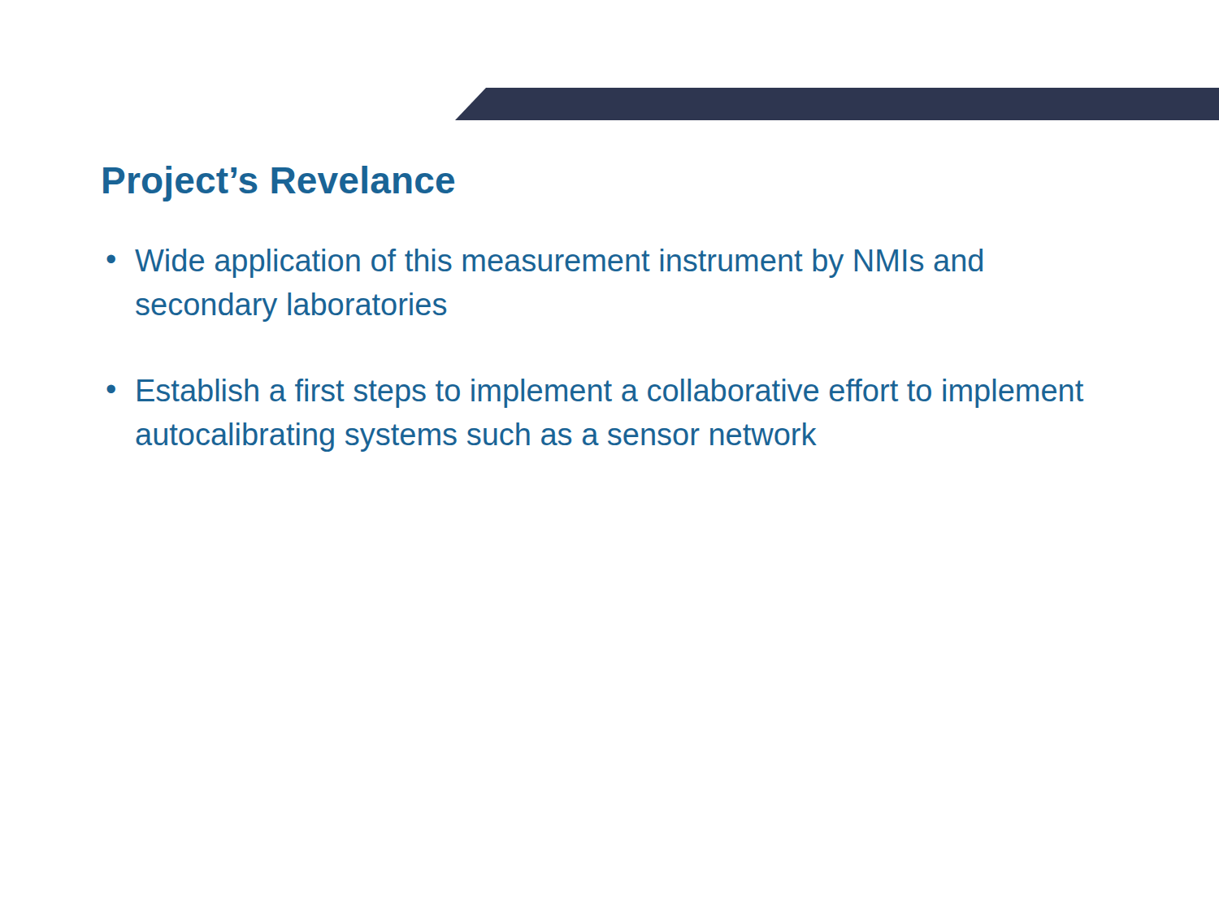Project’s Revelance
Wide application of this measurement instrument by NMIs and secondary laboratories
Establish a first steps to implement a collaborative effort to implement autocalibrating systems such as a sensor network